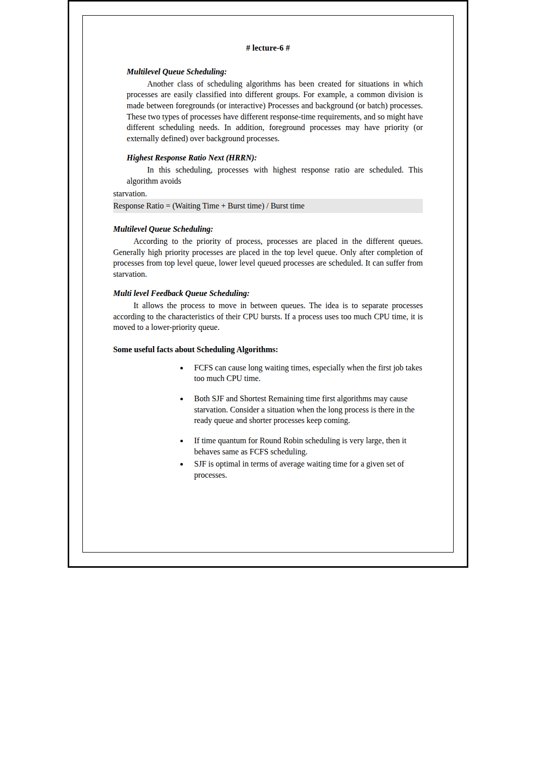# lecture-6 #
Multilevel Queue Scheduling:
Another class of scheduling algorithms has been created for situations in which processes are easily classified into different groups. For example, a common division is made between foregrounds (or interactive) Processes and background (or batch) processes. These two types of processes have different response-time requirements, and so might have different scheduling needs. In addition, foreground processes may have priority (or externally defined) over background processes.
Highest Response Ratio Next (HRRN):
In this scheduling, processes with highest response ratio are scheduled. This algorithm avoids
starvation.
Response Ratio = (Waiting Time + Burst time) / Burst time
Multilevel Queue Scheduling:
According to the priority of process, processes are placed in the different queues. Generally high priority processes are placed in the top level queue. Only after completion of processes from top level queue, lower level queued processes are scheduled. It can suffer from starvation.
Multi level Feedback Queue Scheduling:
It allows the process to move in between queues. The idea is to separate processes according to the characteristics of their CPU bursts. If a process uses too much CPU time, it is moved to a lower-priority queue.
Some useful facts about Scheduling Algorithms:
FCFS can cause long waiting times, especially when the first job takes too much CPU time.
Both SJF and Shortest Remaining time first algorithms may cause starvation. Consider a situation when the long process is there in the ready queue and shorter processes keep coming.
If time quantum for Round Robin scheduling is very large, then it behaves same as FCFS scheduling.
SJF is optimal in terms of average waiting time for a given set of processes.